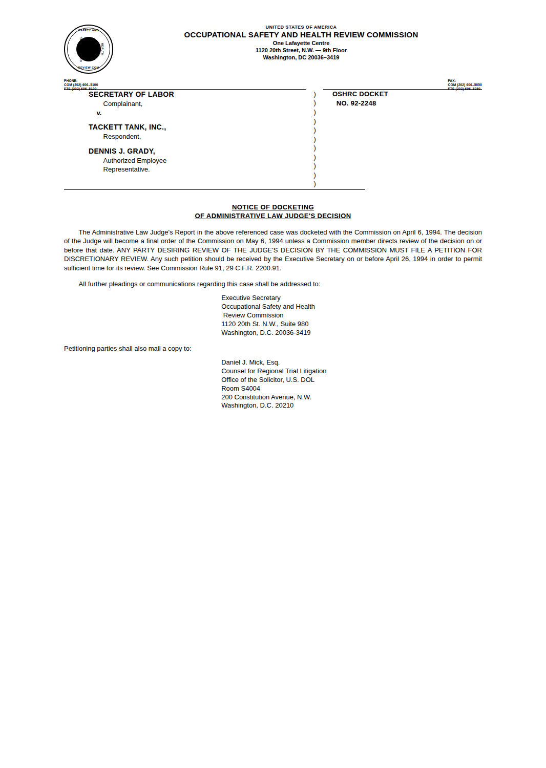SAFETY AND
REVIEW COM
OCCUPATIONAL
HEALTH
UNITED STATES OF AMERICA
OCCUPATIONAL SAFETY AND HEALTH REVIEW COMMISSION
One Lafayette Centre
1120 20th Street, N.W. — 9th Floor
Washington, DC 20036–3419
PHONE: COM (202) 606–5100
FTS (202) 606–5100
FAX: COM (202) 606–5050
FTS (202) 606–5050
| SECRETARY OF LABOR Complainant, v. TACKETT TANK, INC., Respondent, DENNIS J. GRADY, Authorized Employee Representative. | ) ) ) ) ) ) ) ) ) ) ) | OSHRC DOCKET NO. 92-2248 |
NOTICE OF DOCKETING
OF ADMINISTRATIVE LAW JUDGE'S DECISION
The Administrative Law Judge's Report in the above referenced case was docketed with the Commission on April 6, 1994. The decision of the Judge will become a final order of the Commission on May 6, 1994 unless a Commission member directs review of the decision on or before that date. ANY PARTY DESIRING REVIEW OF THE JUDGE'S DECISION BY THE COMMISSION MUST FILE A PETITION FOR DISCRETIONARY REVIEW. Any such petition should be received by the Executive Secretary on or before April 26, 1994 in order to permit sufficient time for its review. See Commission Rule 91, 29 C.F.R. 2200.91.
All further pleadings or communications regarding this case shall be addressed to:
Executive Secretary
Occupational Safety and Health
Review Commission
1120 20th St. N.W., Suite 980
Washington, D.C. 20036-3419
Petitioning parties shall also mail a copy to:
Daniel J. Mick, Esq.
Counsel for Regional Trial Litigation
Office of the Solicitor, U.S. DOL
Room S4004
200 Constitution Avenue, N.W.
Washington, D.C. 20210